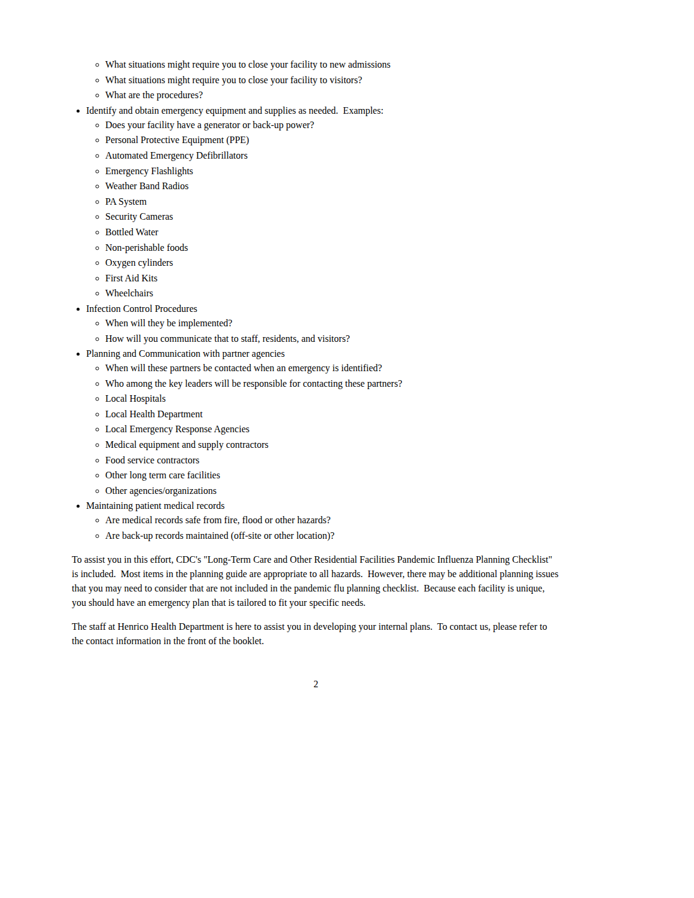What situations might require you to close your facility to new admissions
What situations might require you to close your facility to visitors?
What are the procedures?
Identify and obtain emergency equipment and supplies as needed. Examples:
Does your facility have a generator or back-up power?
Personal Protective Equipment (PPE)
Automated Emergency Defibrillators
Emergency Flashlights
Weather Band Radios
PA System
Security Cameras
Bottled Water
Non-perishable foods
Oxygen cylinders
First Aid Kits
Wheelchairs
Infection Control Procedures
When will they be implemented?
How will you communicate that to staff, residents, and visitors?
Planning and Communication with partner agencies
When will these partners be contacted when an emergency is identified?
Who among the key leaders will be responsible for contacting these partners?
Local Hospitals
Local Health Department
Local Emergency Response Agencies
Medical equipment and supply contractors
Food service contractors
Other long term care facilities
Other agencies/organizations
Maintaining patient medical records
Are medical records safe from fire, flood or other hazards?
Are back-up records maintained (off-site or other location)?
To assist you in this effort, CDC's "Long-Term Care and Other Residential Facilities Pandemic Influenza Planning Checklist" is included. Most items in the planning guide are appropriate to all hazards. However, there may be additional planning issues that you may need to consider that are not included in the pandemic flu planning checklist. Because each facility is unique, you should have an emergency plan that is tailored to fit your specific needs.
The staff at Henrico Health Department is here to assist you in developing your internal plans. To contact us, please refer to the contact information in the front of the booklet.
2